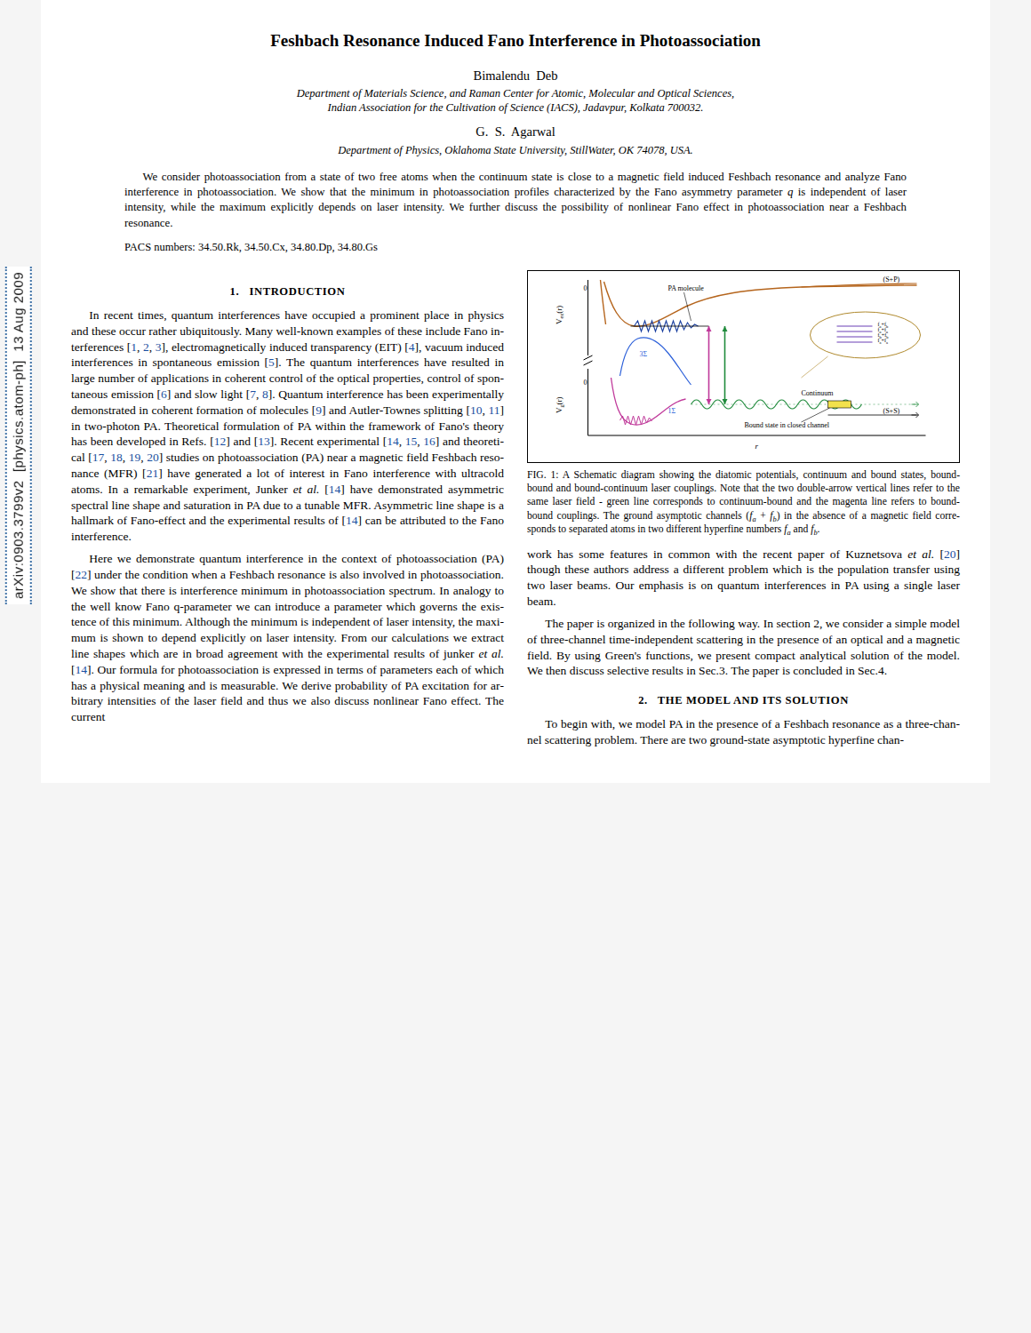arXiv:0903.3799v2 [physics.atom-ph] 13 Aug 2009
Feshbach Resonance Induced Fano Interference in Photoassociation
Bimalendu Deb
Department of Materials Science, and Raman Center for Atomic, Molecular and Optical Sciences,
Indian Association for the Cultivation of Science (IACS), Jadavpur, Kolkata 700032.
G. S. Agarwal
Department of Physics, Oklahoma State University, StillWater, OK 74078, USA.
We consider photoassociation from a state of two free atoms when the continuum state is close to a magnetic field induced Feshbach resonance and analyze Fano interference in photoassociation. We show that the minimum in photoassociation profiles characterized by the Fano asymmetry parameter q is independent of laser intensity, while the maximum explicitly depends on laser intensity. We further discuss the possibility of nonlinear Fano effect in photoassociation near a Feshbach resonance.
PACS numbers: 34.50.Rk, 34.50.Cx, 34.80.Dp, 34.80.Gs
1. Introduction
In recent times, quantum interferences have occupied a prominent place in physics and these occur rather ubiquitously. Many well-known examples of these include Fano interferences [1, 2, 3], electromagnetically induced transparency (EIT) [4], vacuum induced interferences in spontaneous emission [5]. The quantum interferences have resulted in large number of applications in coherent control of the optical properties, control of spontaneous emission [6] and slow light [7, 8]. Quantum interference has been experimentally demonstrated in coherent formation of molecules [9] and Autler-Townes splitting [10, 11] in two-photon PA. Theoretical formulation of PA within the framework of Fano's theory has been developed in Refs. [12] and [13]. Recent experimental [14, 15, 16] and theoretical [17, 18, 19, 20] studies on photoassociation (PA) near a magnetic field Feshbach resonance (MFR) [21] have generated a lot of interest in Fano interference with ultracold atoms. In a remarkable experiment, Junker et al. [14] have demonstrated asymmetric spectral line shape and saturation in PA due to a tunable MFR. Asymmetric line shape is a hallmark of Fano-effect and the experimental results of [14] can be attributed to the Fano interference.
Here we demonstrate quantum interference in the context of photoassociation (PA) [22] under the condition when a Feshbach resonance is also involved in photoassociation. We show that there is interference minimum in photoassociation spectrum. In analogy to the well know Fano q-parameter we can introduce a parameter which governs the existence of this minimum. Although the minimum is independent of laser intensity, the maximum is shown to depend explicitly on laser intensity. From our calculations we extract line shapes which are in broad agreement with the experimental results of junker et al. [14]. Our formula for photoassociation is expressed in terms of parameters each of which has a physical meaning and is measurable. We derive probability of PA excitation for arbitrary intensities of the laser field and thus we also discuss nonlinear Fano effect. The current
Vex(r) Vg(r) 0 0 r 3Σ 1Σ (S+P) (S+S) PA molecule Continuum Bound state in closed channel fa+fb fa+fa fb+fb fa+fa
FIG. 1: A Schematic diagram showing the diatomic potentials, continuum and bound states, bound-bound and bound-continuum laser couplings. Note that the two double-arrow vertical lines refer to the same laser field - green line corresponds to continuum-bound and the magenta line refers to bound-bound couplings. The ground asymptotic channels (fa + fb) in the absence of a magnetic field corresponds to separated atoms in two different hyperfine numbers fa and fb.
work has some features in common with the recent paper of Kuznetsova et al. [20] though these authors address a different problem which is the population transfer using two laser beams. Our emphasis is on quantum interferences in PA using a single laser beam.
The paper is organized in the following way. In section 2, we consider a simple model of three-channel time-independent scattering in the presence of an optical and a magnetic field. By using Green's functions, we present compact analytical solution of the model. We then discuss selective results in Sec.3. The paper is concluded in Sec.4.
2. The model and its solution
To begin with, we model PA in the presence of a Feshbach resonance as a three-channel scattering problem. There are two ground-state asymptotic hyperfine chan-